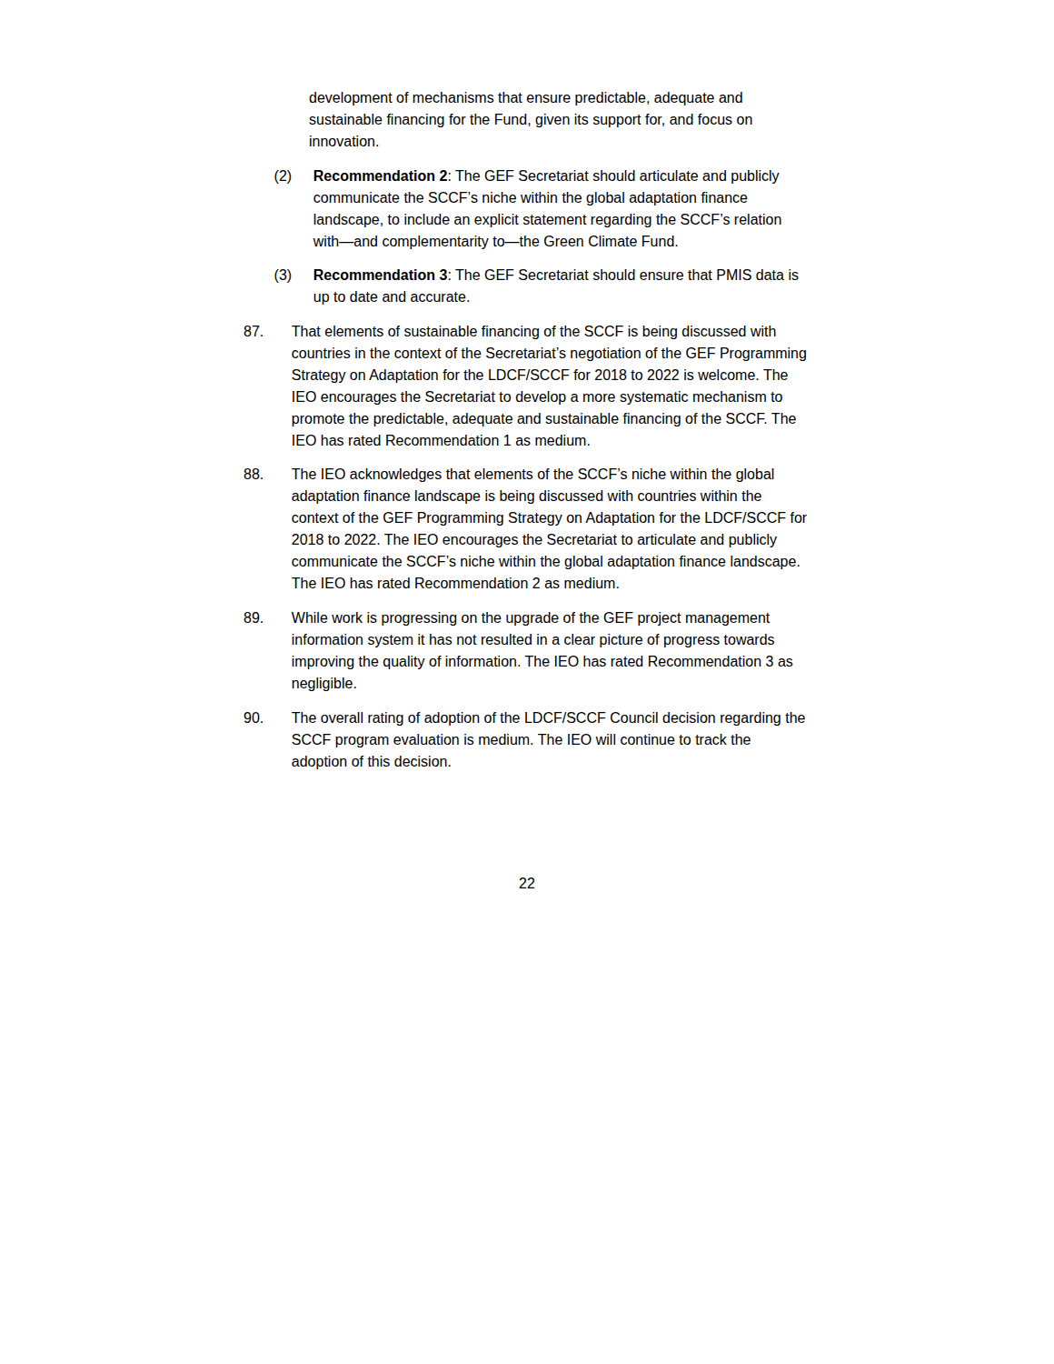development of mechanisms that ensure predictable, adequate and sustainable financing for the Fund, given its support for, and focus on innovation.
(2)
Recommendation 2: The GEF Secretariat should articulate and publicly communicate the SCCF’s niche within the global adaptation finance landscape, to include an explicit statement regarding the SCCF’s relation with—and complementarity to—the Green Climate Fund.
(3)
Recommendation 3: The GEF Secretariat should ensure that PMIS data is up to date and accurate.
87.
That elements of sustainable financing of the SCCF is being discussed with countries in the context of the Secretariat’s negotiation of the GEF Programming Strategy on Adaptation for the LDCF/SCCF for 2018 to 2022 is welcome. The IEO encourages the Secretariat to develop a more systematic mechanism to promote the predictable, adequate and sustainable financing of the SCCF. The IEO has rated Recommendation 1 as medium.
88.
The IEO acknowledges that elements of the SCCF’s niche within the global adaptation finance landscape is being discussed with countries within the context of the GEF Programming Strategy on Adaptation for the LDCF/SCCF for 2018 to 2022. The IEO encourages the Secretariat to articulate and publicly communicate the SCCF’s niche within the global adaptation finance landscape. The IEO has rated Recommendation 2 as medium.
89.
While work is progressing on the upgrade of the GEF project management information system it has not resulted in a clear picture of progress towards improving the quality of information. The IEO has rated Recommendation 3 as negligible.
90.
The overall rating of adoption of the LDCF/SCCF Council decision regarding the SCCF program evaluation is medium. The IEO will continue to track the adoption of this decision.
22